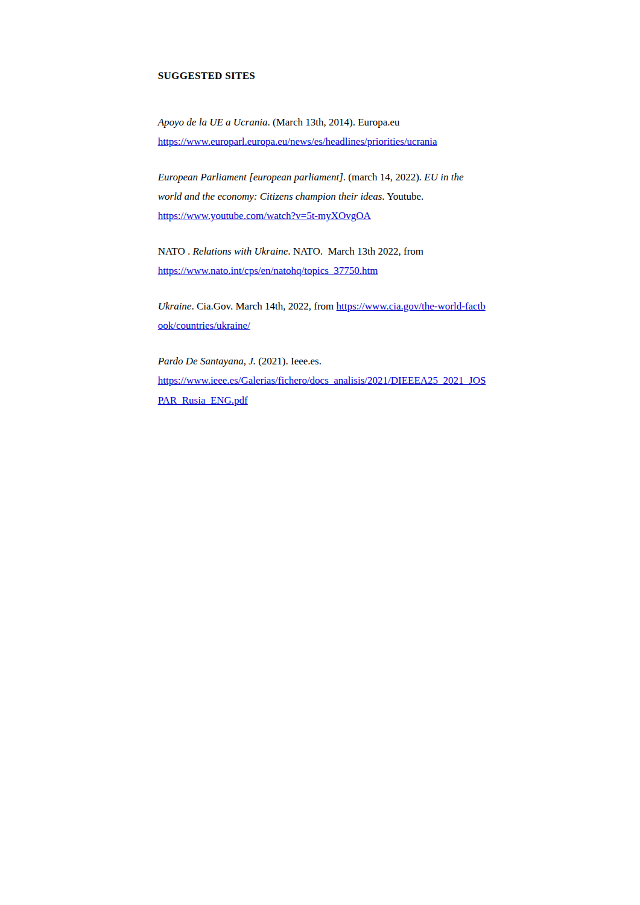Suggested Sites
Apoyo de la UE a Ucrania. (March 13th, 2014). Europa.eu
https://www.europarl.europa.eu/news/es/headlines/priorities/ucrania
European Parliament [european parliament]. (march 14, 2022). EU in the world and the economy: Citizens champion their ideas. Youtube.
https://www.youtube.com/watch?v=5t-myXOvgOA
NATO . Relations with Ukraine. NATO. March 13th 2022, from
https://www.nato.int/cps/en/natohq/topics_37750.htm
Ukraine. Cia.Gov. March 14th, 2022, from https://www.cia.gov/the-world-factbook/countries/ukraine/
Pardo De Santayana, J. (2021). Ieee.es.
https://www.ieee.es/Galerias/fichero/docs_analisis/2021/DIEEEA25_2021_JOSPAR_Rusia_ENG.pdf